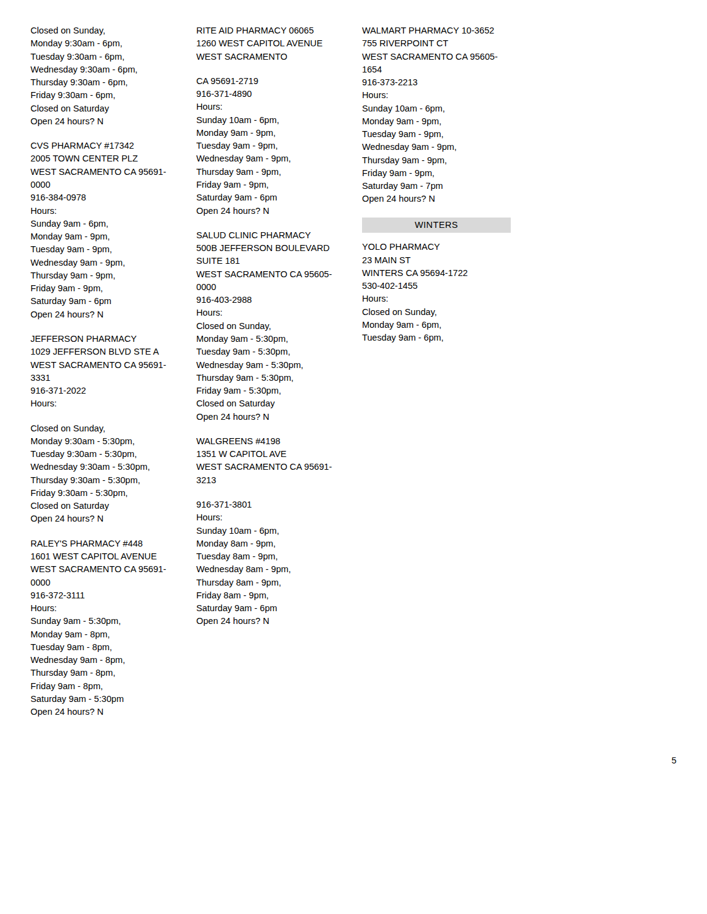Closed on Sunday,
Monday 9:30am - 6pm,
Tuesday 9:30am - 6pm,
Wednesday 9:30am - 6pm,
Thursday 9:30am - 6pm,
Friday 9:30am - 6pm,
Closed on Saturday
Open 24 hours? N
CVS PHARMACY #17342
2005 TOWN CENTER PLZ
WEST SACRAMENTO CA 95691-0000
916-384-0978
Hours:
Sunday 9am - 6pm,
Monday 9am - 9pm,
Tuesday 9am - 9pm,
Wednesday 9am - 9pm,
Thursday 9am - 9pm,
Friday 9am - 9pm,
Saturday 9am - 6pm
Open 24 hours? N
JEFFERSON PHARMACY
1029 JEFFERSON BLVD STE A
WEST SACRAMENTO CA 95691-3331
916-371-2022
Hours:
Closed on Sunday,
Monday 9:30am - 5:30pm,
Tuesday 9:30am - 5:30pm,
Wednesday 9:30am - 5:30pm,
Thursday 9:30am - 5:30pm,
Friday 9:30am - 5:30pm,
Closed on Saturday
Open 24 hours? N
RALEY'S PHARMACY #448
1601 WEST CAPITOL AVENUE
WEST SACRAMENTO CA 95691-0000
916-372-3111
Hours:
Sunday 9am - 5:30pm,
Monday 9am - 8pm,
Tuesday 9am - 8pm,
Wednesday 9am - 8pm,
Thursday 9am - 8pm,
Friday 9am - 8pm,
Saturday 9am - 5:30pm
Open 24 hours? N
RITE AID PHARMACY 06065
1260 WEST CAPITOL AVENUE
WEST SACRAMENTO
CA 95691-2719
916-371-4890
Hours:
Sunday 10am - 6pm,
Monday 9am - 9pm,
Tuesday 9am - 9pm,
Wednesday 9am - 9pm,
Thursday 9am - 9pm,
Friday 9am - 9pm,
Saturday 9am - 6pm
Open 24 hours? N
SALUD CLINIC PHARMACY
500B JEFFERSON BOULEVARD SUITE 181
WEST SACRAMENTO CA 95605-0000
916-403-2988
Hours:
Closed on Sunday,
Monday 9am - 5:30pm,
Tuesday 9am - 5:30pm,
Wednesday 9am - 5:30pm,
Thursday 9am - 5:30pm,
Friday 9am - 5:30pm,
Closed on Saturday
Open 24 hours? N
WALGREENS #4198
1351 W CAPITOL AVE
WEST SACRAMENTO CA 95691-3213
916-371-3801
Hours:
Sunday 10am - 6pm,
Monday 8am - 9pm,
Tuesday 8am - 9pm,
Wednesday 8am - 9pm,
Thursday 8am - 9pm,
Friday 8am - 9pm,
Saturday 9am - 6pm
Open 24 hours? N
WALMART PHARMACY 10-3652
755 RIVERPOINT CT
WEST SACRAMENTO CA 95605-1654
916-373-2213
Hours:
Sunday 10am - 6pm,
Monday 9am - 9pm,
Tuesday 9am - 9pm,
Wednesday 9am - 9pm,
Thursday 9am - 9pm,
Friday 9am - 9pm,
Saturday 9am - 7pm
Open 24 hours? N
WINTERS
YOLO PHARMACY
23 MAIN ST
WINTERS CA 95694-1722
530-402-1455
Hours:
Closed on Sunday,
Monday 9am - 6pm,
Tuesday 9am - 6pm,
5